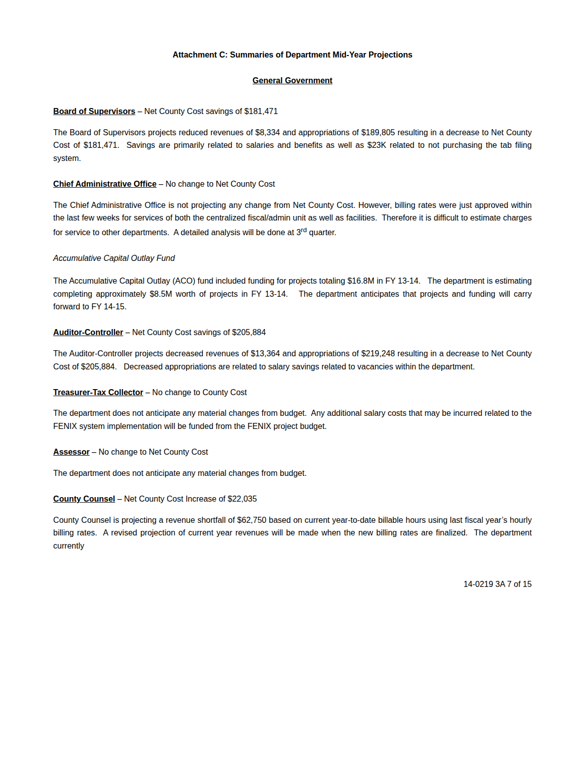Attachment C: Summaries of Department Mid-Year Projections
General Government
Board of Supervisors – Net County Cost savings of $181,471
The Board of Supervisors projects reduced revenues of $8,334 and appropriations of $189,805 resulting in a decrease to Net County Cost of $181,471. Savings are primarily related to salaries and benefits as well as $23K related to not purchasing the tab filing system.
Chief Administrative Office – No change to Net County Cost
The Chief Administrative Office is not projecting any change from Net County Cost. However, billing rates were just approved within the last few weeks for services of both the centralized fiscal/admin unit as well as facilities. Therefore it is difficult to estimate charges for service to other departments. A detailed analysis will be done at 3rd quarter.
Accumulative Capital Outlay Fund
The Accumulative Capital Outlay (ACO) fund included funding for projects totaling $16.8M in FY 13-14. The department is estimating completing approximately $8.5M worth of projects in FY 13-14. The department anticipates that projects and funding will carry forward to FY 14-15.
Auditor-Controller – Net County Cost savings of $205,884
The Auditor-Controller projects decreased revenues of $13,364 and appropriations of $219,248 resulting in a decrease to Net County Cost of $205,884. Decreased appropriations are related to salary savings related to vacancies within the department.
Treasurer-Tax Collector – No change to County Cost
The department does not anticipate any material changes from budget. Any additional salary costs that may be incurred related to the FENIX system implementation will be funded from the FENIX project budget.
Assessor – No change to Net County Cost
The department does not anticipate any material changes from budget.
County Counsel – Net County Cost Increase of $22,035
County Counsel is projecting a revenue shortfall of $62,750 based on current year-to-date billable hours using last fiscal year’s hourly billing rates. A revised projection of current year revenues will be made when the new billing rates are finalized. The department currently
14-0219 3A 7 of 15